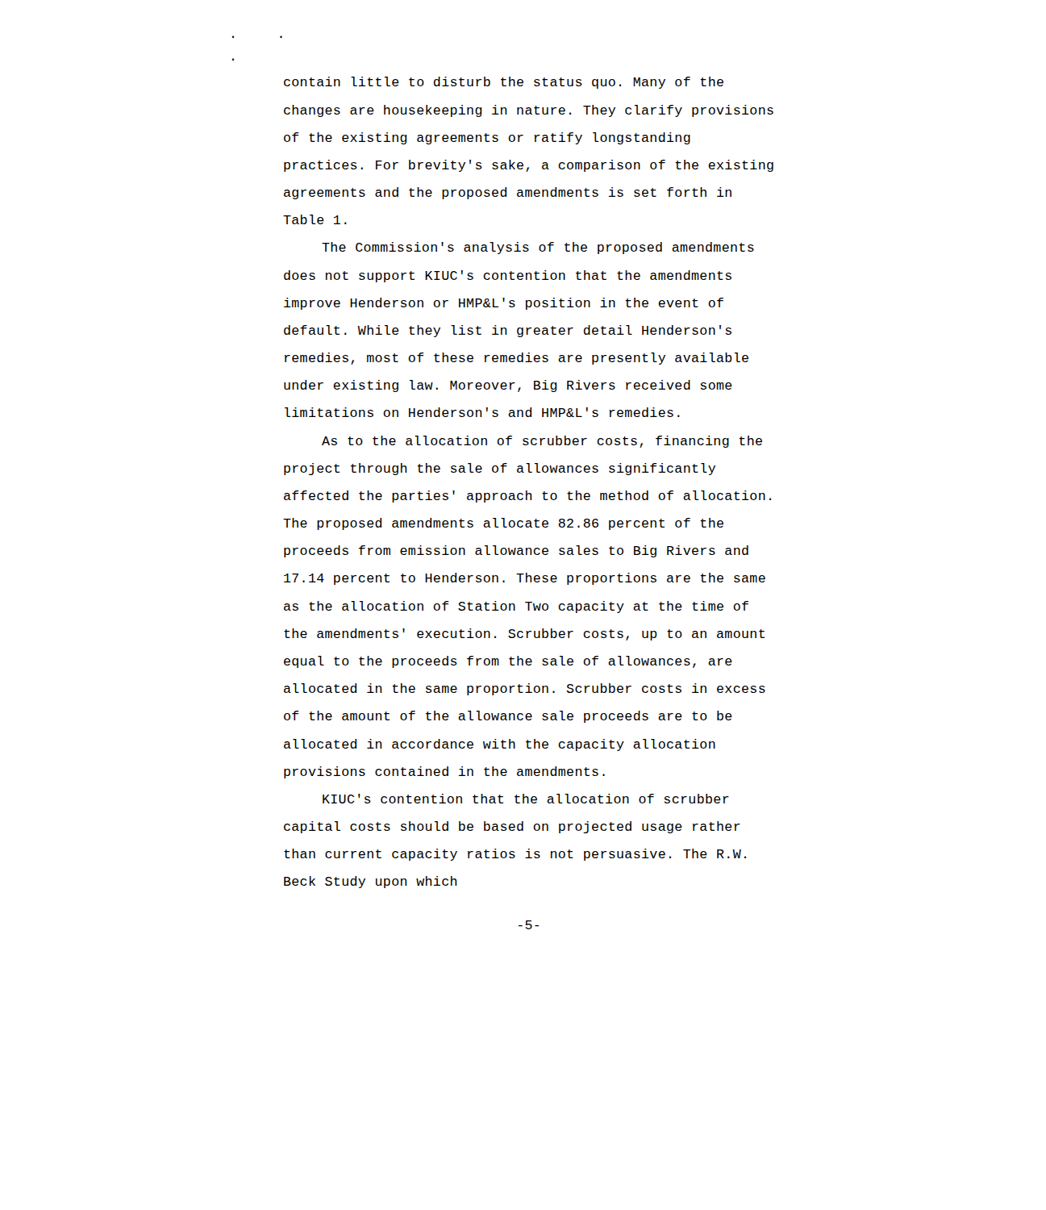. . .
contain little to disturb the status quo. Many of the changes are housekeeping in nature. They clarify provisions of the existing agreements or ratify longstanding practices. For brevity's sake, a comparison of the existing agreements and the proposed amendments is set forth in Table 1.
The Commission's analysis of the proposed amendments does not support KIUC's contention that the amendments improve Henderson or HMP&L's position in the event of default. While they list in greater detail Henderson's remedies, most of these remedies are presently available under existing law. Moreover, Big Rivers received some limitations on Henderson's and HMP&L's remedies.
As to the allocation of scrubber costs, financing the project through the sale of allowances significantly affected the parties' approach to the method of allocation. The proposed amendments allocate 82.86 percent of the proceeds from emission allowance sales to Big Rivers and 17.14 percent to Henderson. These proportions are the same as the allocation of Station Two capacity at the time of the amendments' execution. Scrubber costs, up to an amount equal to the proceeds from the sale of allowances, are allocated in the same proportion. Scrubber costs in excess of the amount of the allowance sale proceeds are to be allocated in accordance with the capacity allocation provisions contained in the amendments.
KIUC's contention that the allocation of scrubber capital costs should be based on projected usage rather than current capacity ratios is not persuasive. The R.W. Beck Study upon which
-5-